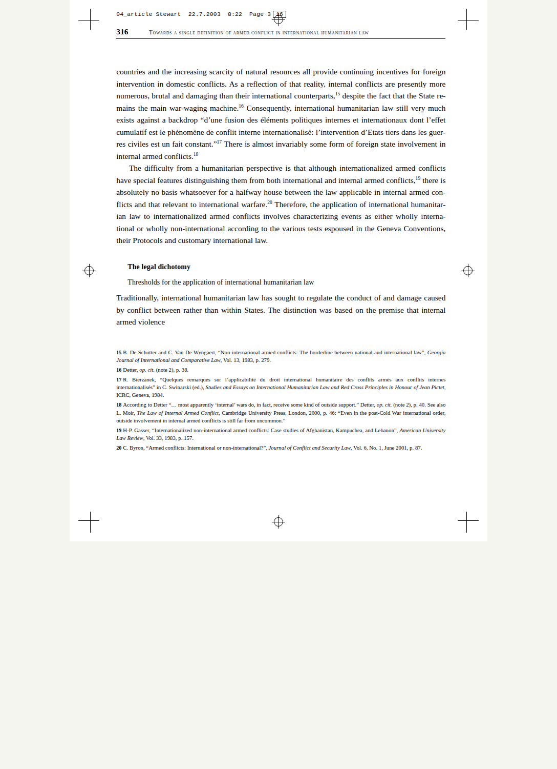04_article Stewart 22.7.2003 8:22 Page 316
316 Towards a single definition of armed conflict in international humanitarian law
countries and the increasing scarcity of natural resources all provide continuing incentives for foreign intervention in domestic conflicts. As a reflection of that reality, internal conflicts are presently more numerous, brutal and damaging than their international counterparts,15 despite the fact that the State remains the main war-waging machine.16 Consequently, international humanitarian law still very much exists against a backdrop “d’une fusion des éléments politiques internes et internationaux dont l’effet cumulatif est le phénomène de conflit interne internationalisé: l’intervention d’Etats tiers dans les guerres civiles est un fait constant.”17 There is almost invariably some form of foreign state involvement in internal armed conflicts.18
The difficulty from a humanitarian perspective is that although internationalized armed conflicts have special features distinguishing them from both international and internal armed conflicts,19 there is absolutely no basis whatsoever for a halfway house between the law applicable in internal armed conflicts and that relevant to international warfare.20 Therefore, the application of international humanitarian law to internationalized armed conflicts involves characterizing events as either wholly international or wholly non-international according to the various tests espoused in the Geneva Conventions, their Protocols and customary international law.
The legal dichotomy
Thresholds for the application of international humanitarian law
Traditionally, international humanitarian law has sought to regulate the conduct of and damage caused by conflict between rather than within States. The distinction was based on the premise that internal armed violence
15 B. De Schutter and C. Van De Wyngaert, “Non-international armed conflicts: The borderline between national and international law”, Georgia Journal of International and Comparative Law, Vol. 13, 1983, p. 279.
16 Detter, op. cit. (note 2), p. 38.
17 R. Bierzanek, “Quelques remarques sur l’applicabilité du droit international humanitaire des conflits armés aux conflits internes internationalisés” in C. Swinarski (ed.), Studies and Essays on International Humanitarian Law and Red Cross Principles in Honour of Jean Pictet, ICRC, Geneva, 1984.
18 According to Detter “… most apparently ‘internal’ wars do, in fact, receive some kind of outside support.” Detter, op. cit. (note 2), p. 40. See also L. Moir, The Law of Internal Armed Conflict, Cambridge University Press, London, 2000, p. 46: “Even in the post-Cold War international order, outside involvement in internal armed conflicts is still far from uncommon.”
19 H-P. Gasser, “Internationalized non-international armed conflicts: Case studies of Afghanistan, Kampuchea, and Lebanon”, American University Law Review, Vol. 33, 1983, p. 157.
20 C. Byron, “Armed conflicts: International or non-international?”, Journal of Conflict and Security Law, Vol. 6, No. 1, June 2001, p. 87.